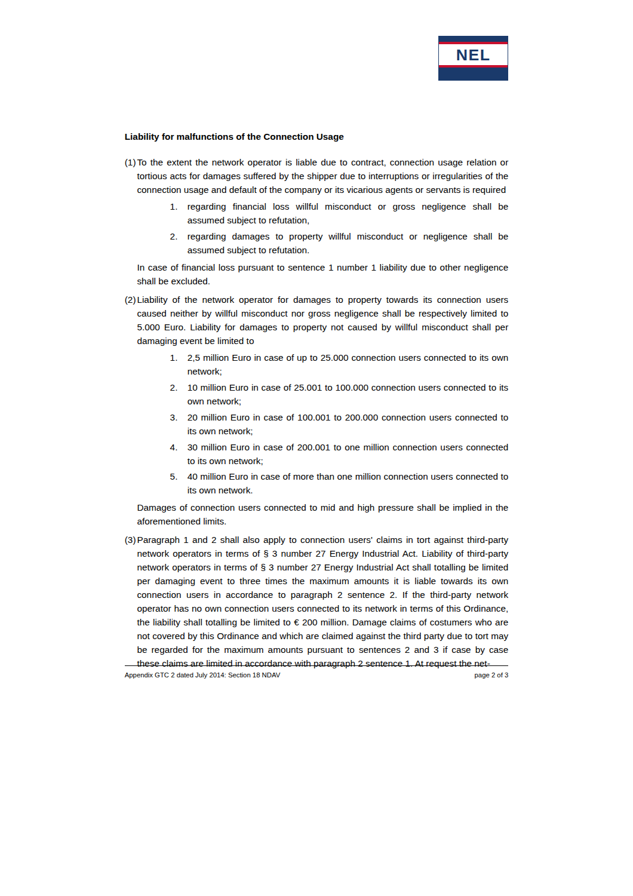NEL
Liability for malfunctions of the Connection Usage
To the extent the network operator is liable due to contract, connection usage relation or tortious acts for damages suffered by the shipper due to interruptions or irregularities of the connection usage and default of the company or its vicarious agents or servants is required
regarding financial loss willful misconduct or gross negligence shall be assumed subject to refutation,
regarding damages to property willful misconduct or negligence shall be assumed subject to refutation.
In case of financial loss pursuant to sentence 1 number 1 liability due to other negligence shall be excluded.
Liability of the network operator for damages to property towards its connection users caused neither by willful misconduct nor gross negligence shall be respectively limited to 5.000 Euro. Liability for damages to property not caused by willful misconduct shall per damaging event be limited to
2,5 million Euro in case of up to 25.000 connection users connected to its own network;
10 million Euro in case of 25.001 to 100.000 connection users connected to its own network;
20 million Euro in case of 100.001 to 200.000 connection users connected to its own network;
30 million Euro in case of 200.001 to one million connection users connected to its own network;
40 million Euro in case of more than one million connection users connected to its own network.
Damages of connection users connected to mid and high pressure shall be implied in the aforementioned limits.
Paragraph 1 and 2 shall also apply to connection users' claims in tort against third-party network operators in terms of § 3 number 27 Energy Industrial Act. Liability of third-party network operators in terms of § 3 number 27 Energy Industrial Act shall totalling be limited per damaging event to three times the maximum amounts it is liable towards its own connection users in accordance to paragraph 2 sentence 2. If the third-party network operator has no own connection users connected to its network in terms of this Ordinance, the liability shall totalling be limited to € 200 million. Damage claims of costumers who are not covered by this Ordinance and which are claimed against the third party due to tort may be regarded for the maximum amounts pursuant to sentences 2 and 3 if case by case these claims are limited in accordance with paragraph 2 sentence 1. At request the net-
Appendix GTC 2 dated July 2014: Section 18 NDAV page 2 of 3